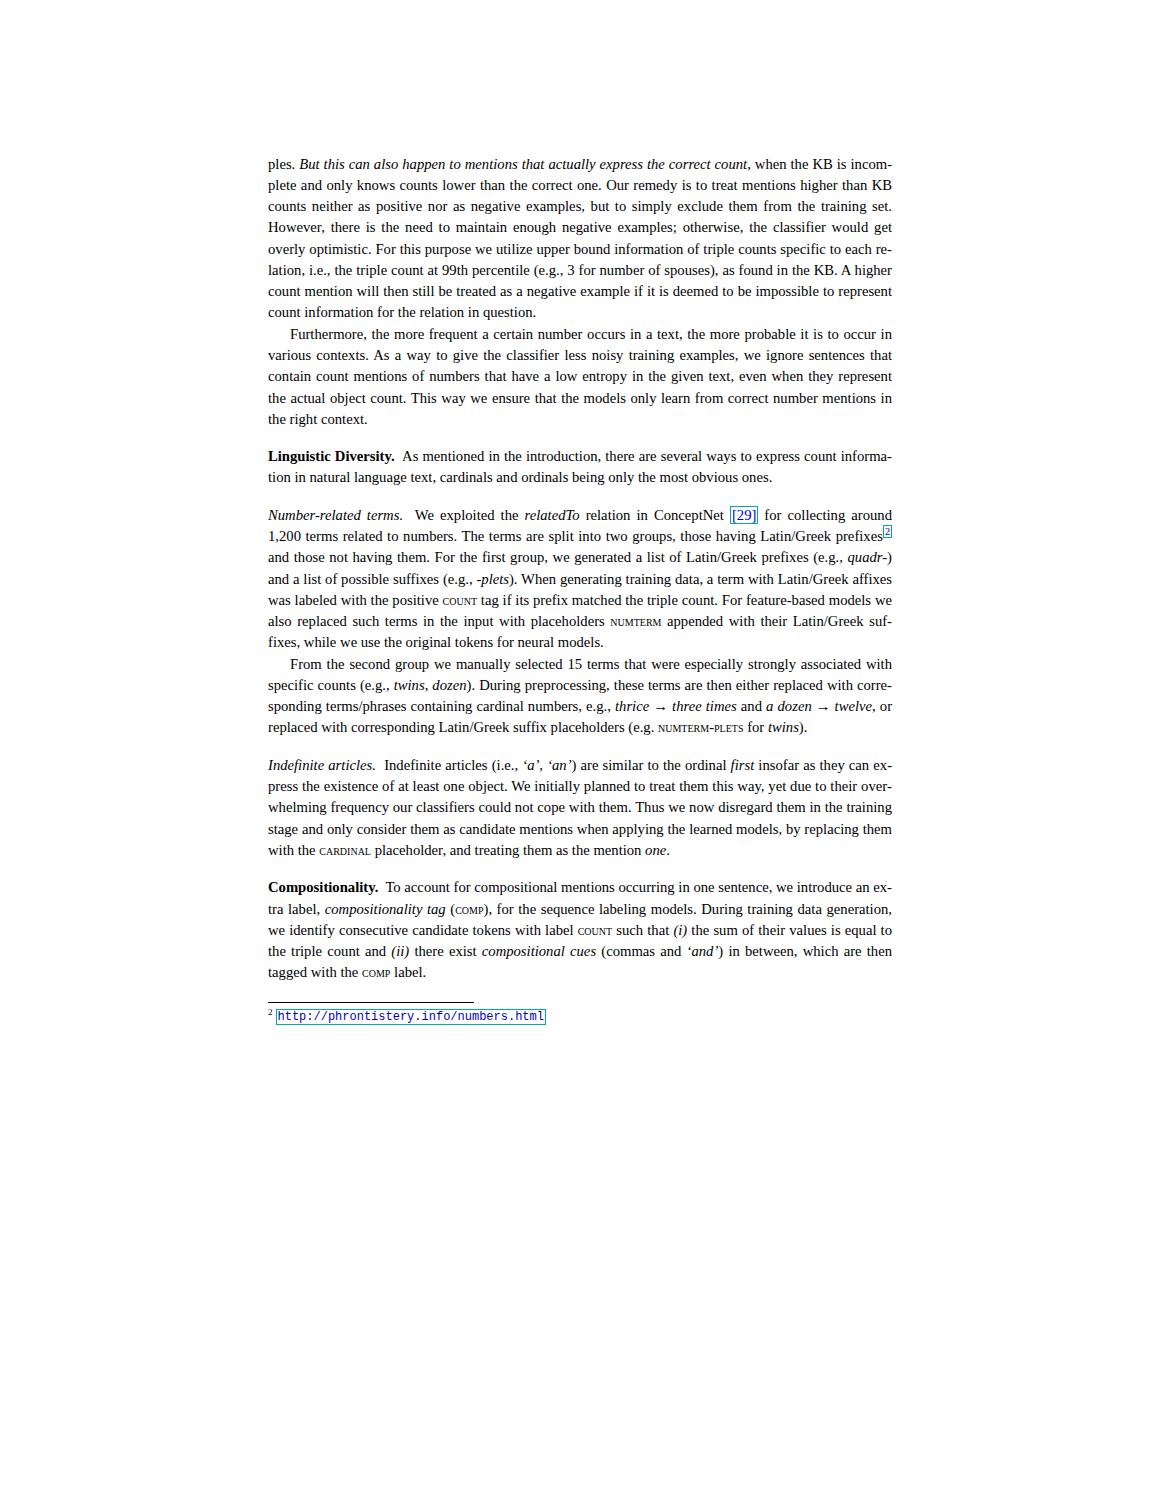ples. But this can also happen to mentions that actually express the correct count, when the KB is incomplete and only knows counts lower than the correct one. Our remedy is to treat mentions higher than KB counts neither as positive nor as negative examples, but to simply exclude them from the training set. However, there is the need to maintain enough negative examples; otherwise, the classifier would get overly optimistic. For this purpose we utilize upper bound information of triple counts specific to each relation, i.e., the triple count at 99th percentile (e.g., 3 for number of spouses), as found in the KB. A higher count mention will then still be treated as a negative example if it is deemed to be impossible to represent count information for the relation in question.
Furthermore, the more frequent a certain number occurs in a text, the more probable it is to occur in various contexts. As a way to give the classifier less noisy training examples, we ignore sentences that contain count mentions of numbers that have a low entropy in the given text, even when they represent the actual object count. This way we ensure that the models only learn from correct number mentions in the right context.
Linguistic Diversity. As mentioned in the introduction, there are several ways to express count information in natural language text, cardinals and ordinals being only the most obvious ones.
Number-related terms. We exploited the relatedTo relation in ConceptNet [29] for collecting around 1,200 terms related to numbers. The terms are split into two groups, those having Latin/Greek prefixes2 and those not having them. For the first group, we generated a list of Latin/Greek prefixes (e.g., quadr-) and a list of possible suffixes (e.g., -plets). When generating training data, a term with Latin/Greek affixes was labeled with the positive count tag if its prefix matched the triple count. For feature-based models we also replaced such terms in the input with placeholders numterm appended with their Latin/Greek suffixes, while we use the original tokens for neural models.
From the second group we manually selected 15 terms that were especially strongly associated with specific counts (e.g., twins, dozen). During preprocessing, these terms are then either replaced with corresponding terms/phrases containing cardinal numbers, e.g., thrice → three times and a dozen → twelve, or replaced with corresponding Latin/Greek suffix placeholders (e.g. numterm-plets for twins).
Indefinite articles. Indefinite articles (i.e., ‘a’, ‘an’) are similar to the ordinal first insofar as they can express the existence of at least one object. We initially planned to treat them this way, yet due to their overwhelming frequency our classifiers could not cope with them. Thus we now disregard them in the training stage and only consider them as candidate mentions when applying the learned models, by replacing them with the cardinal placeholder, and treating them as the mention one.
Compositionality. To account for compositional mentions occurring in one sentence, we introduce an extra label, compositionality tag (comp), for the sequence labeling models. During training data generation, we identify consecutive candidate tokens with label count such that (i) the sum of their values is equal to the triple count and (ii) there exist compositional cues (commas and ‘and’) in between, which are then tagged with the comp label.
2 http://phrontistery.info/numbers.html